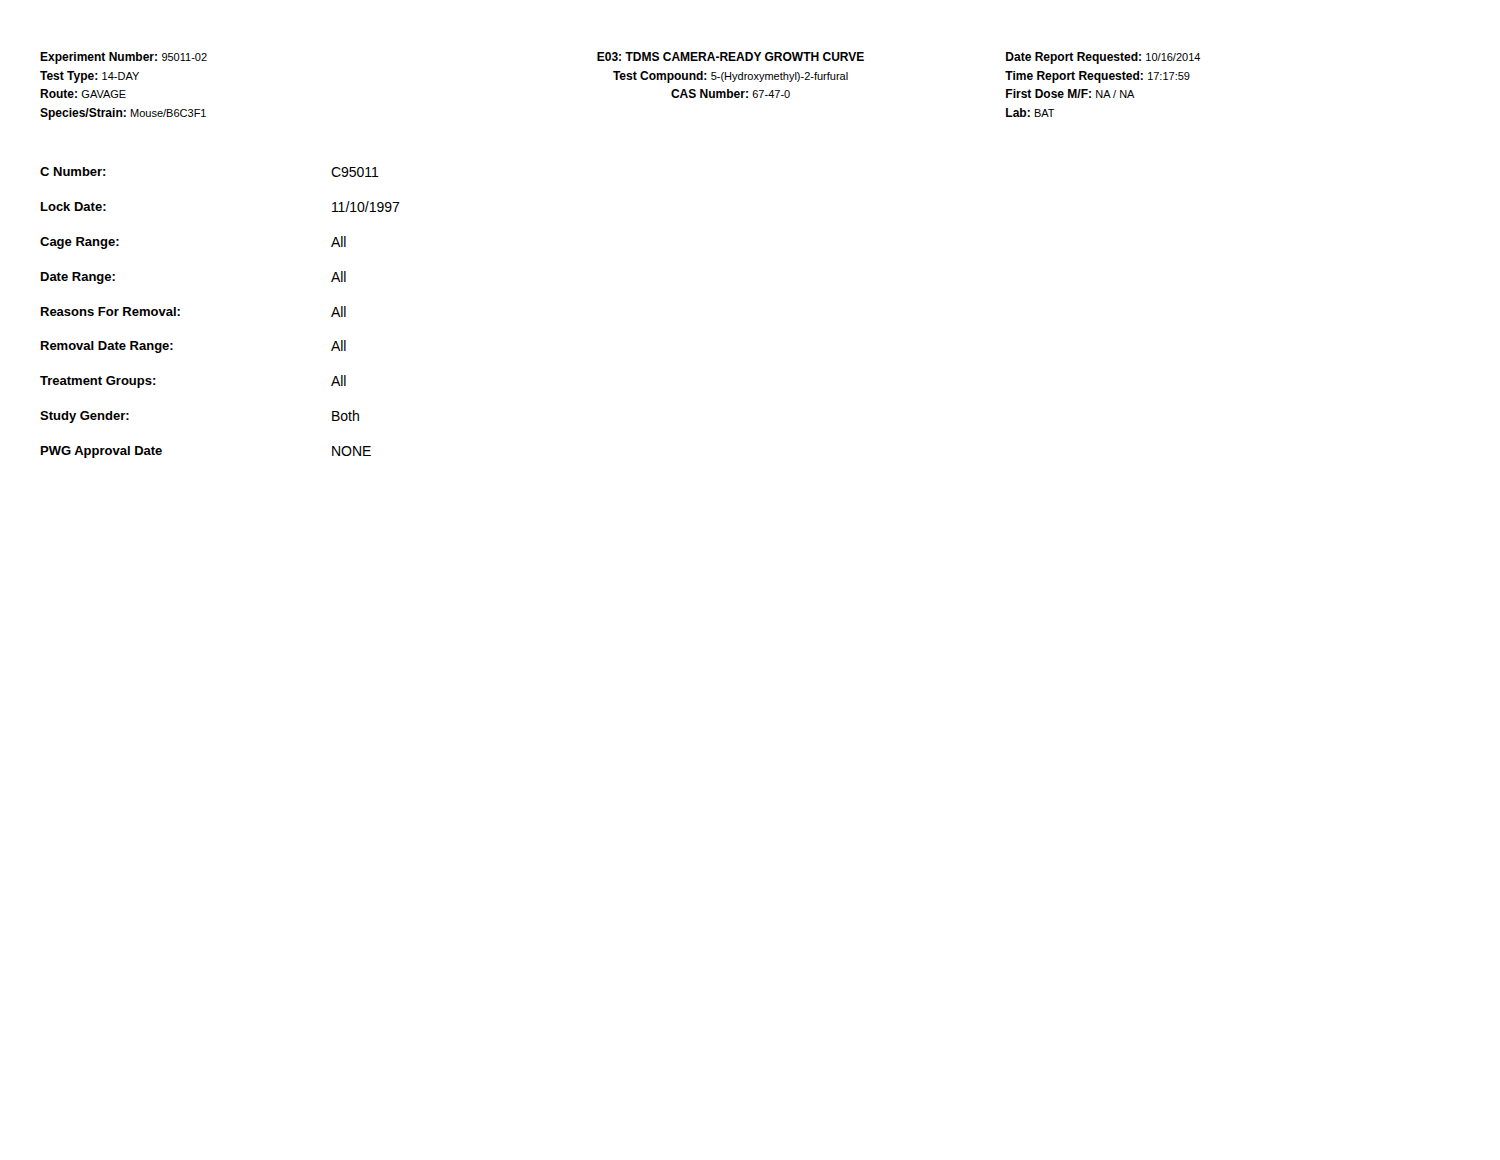| Experiment Number: 95011-02 | E03: TDMS CAMERA-READY GROWTH CURVE | Date Report Requested: 10/16/2014 |
| Test Type: 14-DAY | Test Compound: 5-(Hydroxymethyl)-2-furfural | Time Report Requested: 17:17:59 |
| Route: GAVAGE | CAS Number: 67-47-0 | First Dose M/F: NA / NA |
| Species/Strain: Mouse/B6C3F1 | | Lab: BAT |
| C Number: | C95011 |
| Lock Date: | 11/10/1997 |
| Cage Range: | All |
| Date Range: | All |
| Reasons For Removal: | All |
| Removal Date Range: | All |
| Treatment Groups: | All |
| Study Gender: | Both |
| PWG Approval Date | NONE |